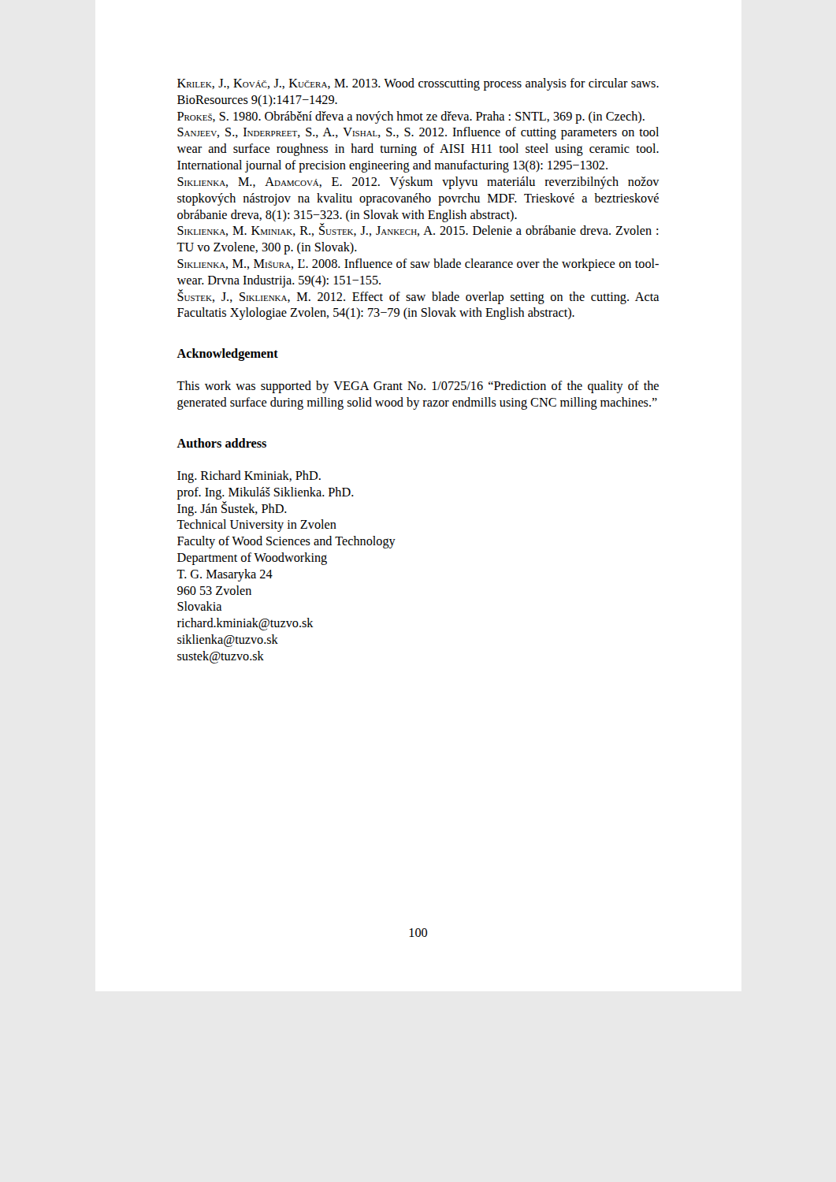Krilek, J., Kováč, J., Kučera, M. 2013. Wood crosscutting process analysis for circular saws. BioResources 9(1):1417−1429.
Prokeš, S. 1980. Obrábění dřeva a nových hmot ze dřeva. Praha : SNTL, 369 p. (in Czech).
Sanjeev, S., Inderpreet, S., A., Vishal, S., S. 2012. Influence of cutting parameters on tool wear and surface roughness in hard turning of AISI H11 tool steel using ceramic tool. International journal of precision engineering and manufacturing 13(8): 1295−1302.
Siklienka, M., Adamcová, E. 2012. Výskum vplyvu materiálu reverzibilných nožov stopkových nástrojov na kvalitu opracovaného povrchu MDF. Trieskové a beztrieskové obrábanie dreva, 8(1): 315−323. (in Slovak with English abstract).
Siklienka, M. Kminiak, R., Šustek, J., Jankech, A. 2015. Delenie a obrábanie dreva. Zvolen : TU vo Zvolene, 300 p. (in Slovak).
Siklienka, M., Mišura, Ľ. 2008. Influence of saw blade clearance over the workpiece on tool-wear. Drvna Industrija. 59(4): 151−155.
Šustek, J., Siklienka, M. 2012. Effect of saw blade overlap setting on the cutting. Acta Facultatis Xylologiae Zvolen, 54(1): 73−79 (in Slovak with English abstract).
Acknowledgement
This work was supported by VEGA Grant No. 1/0725/16 “Prediction of the quality of the generated surface during milling solid wood by razor endmills using CNC milling machines.”
Authors address
Ing. Richard Kminiak, PhD.
prof. Ing. Mikuláš Siklienka. PhD.
Ing. Ján Šustek, PhD.
Technical University in Zvolen
Faculty of Wood Sciences and Technology
Department of Woodworking
T. G. Masaryka 24
960 53 Zvolen
Slovakia
richard.kminiak@tuzvo.sk
siklienka@tuzvo.sk
sustek@tuzvo.sk
100